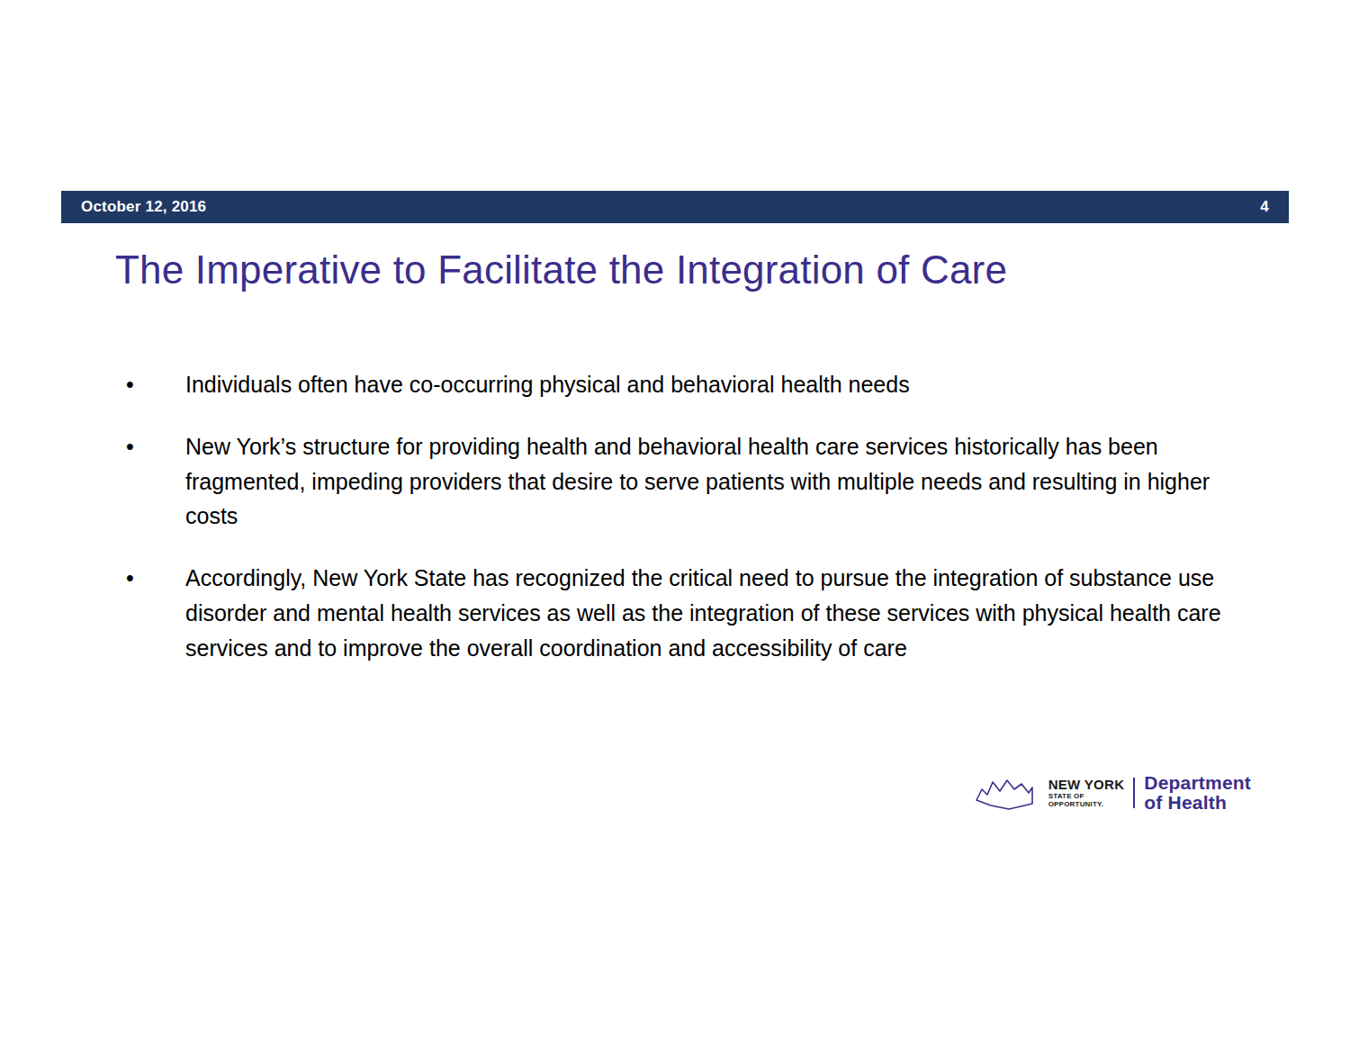October 12, 2016 4
The Imperative to Facilitate the Integration of Care
Individuals often have co-occurring physical and behavioral health needs
New York’s structure for providing health and behavioral health care services historically has been fragmented, impeding providers that desire to serve patients with multiple needs and resulting in higher costs
Accordingly, New York State has recognized the critical need to pursue the integration of substance use disorder and mental health services as well as the integration of these services with physical health care services and to improve the overall coordination and accessibility of care
NEW YORK
STATE OF
OPPORTUNITY.
Department
of Health